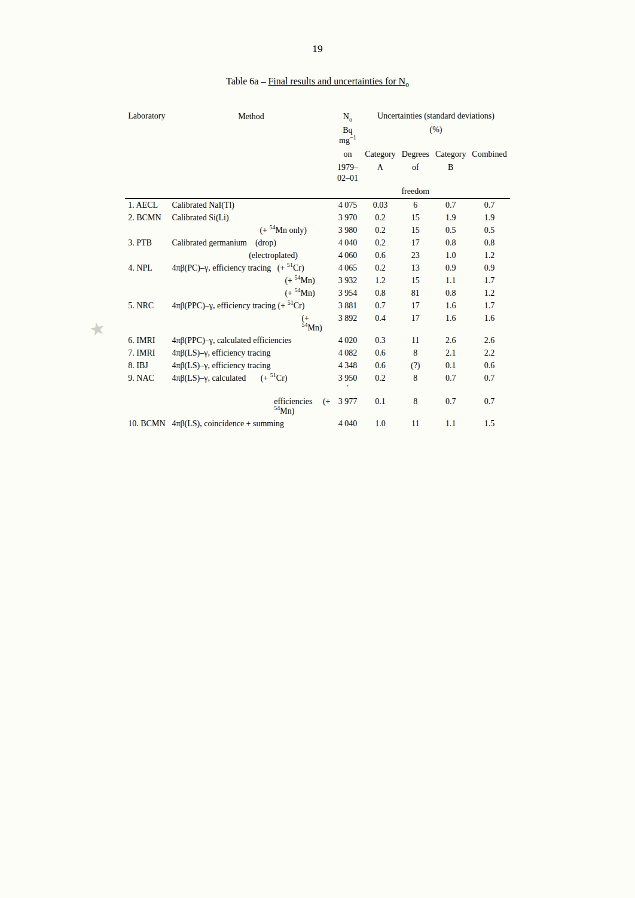19
Table 6a – Final results and uncertainties for No
| Laboratory | Method | N o | Uncertainties (standard deviations) |
| | | Bq mg −1 | (%) |
| | | on | Category | Degrees | Category | Combined |
| | | 1979–02–01 | A | of | B | |
| | | | | freedom | | |
| 1. AECL | Calibrated NaI(Tl) | 4 075 | 0.03 | 6 | 0.7 | 0.7 |
| 2. BCMN | Calibrated Si(Li) | 3 970 | 0.2 | 15 | 1.9 | 1.9 |
| | (+ 54 Mn only) | 3 980 | 0.2 | 15 | 0.5 | 0.5 |
| 3. PTB | Calibrated germanium (drop) | 4 040 | 0.2 | 17 | 0.8 | 0.8 |
| | (electroplated) | 4 060 | 0.6 | 23 | 1.0 | 1.2 |
| 4. NPL | 4πβ(PC)–γ, efficiency tracing (+ 51 Cr) | 4 065 | 0.2 | 13 | 0.9 | 0.9 |
| | (+ 54 Mn) | 3 932 | 1.2 | 15 | 1.1 | 1.7 |
| | (+ 54 Mn) | 3 954 | 0.8 | 81 | 0.8 | 1.2 |
| 5. NRC | 4πβ(PPC)–γ, efficiency tracing (+ 51 Cr) | 3 881 | 0.7 | 17 | 1.6 | 1.7 |
| | (+ 54 Mn) | 3 892 | 0.4 | 17 | 1.6 | 1.6 |
| 6. IMRI | 4πβ(PPC)–γ, calculated efficiencies | 4 020 | 0.3 | 11 | 2.6 | 2.6 |
| 7. IMRI | 4πβ(LS)–γ, efficiency tracing | 4 082 | 0.6 | 8 | 2.1 | 2.2 |
| 8. IBJ | 4πβ(LS)–γ, efficiency tracing | 4 348 | 0.6 | (?) | 0.1 | 0.6 |
| 9. NAC | 4πβ(LS)–γ, calculated (+ 51 Cr) | 3 950 • | 0.2 | 8 | 0.7 | 0.7 |
| | efficiencies (+ 54 Mn) | 3 977 | 0.1 | 8 | 0.7 | 0.7 |
| 10. BCMN | 4πβ(LS), coincidence + summing | 4 040 | 1.0 | 11 | 1.1 | 1.5 |
★